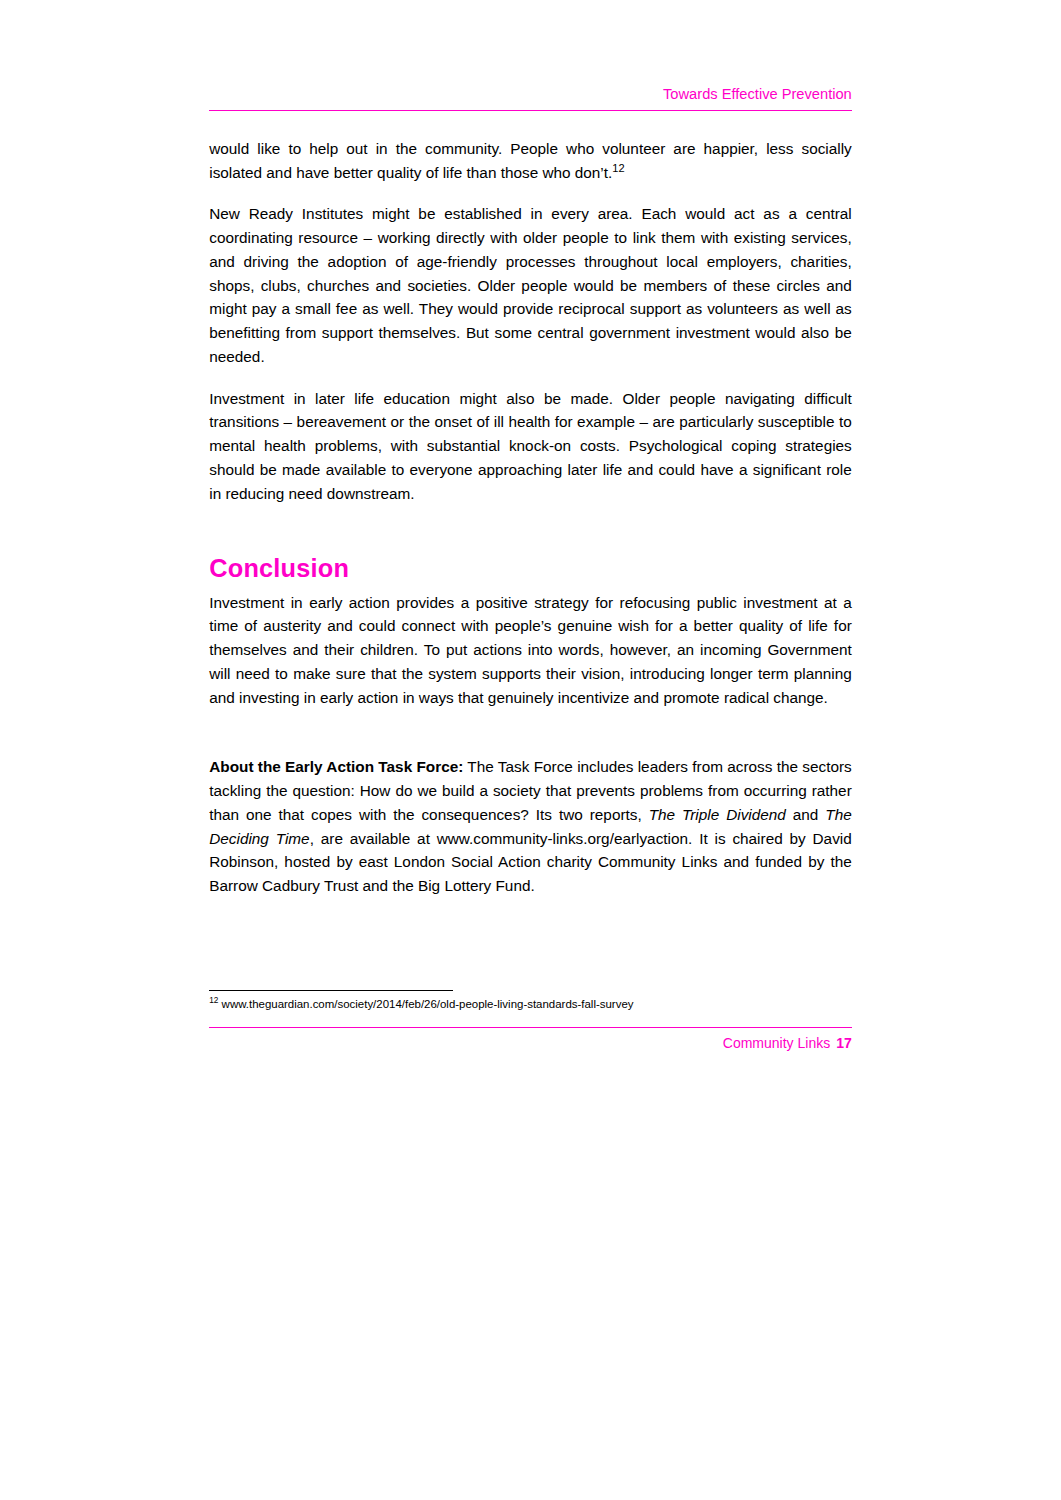Towards Effective Prevention
would like to help out in the community. People who volunteer are happier, less socially isolated and have better quality of life than those who don’t.12
New Ready Institutes might be established in every area. Each would act as a central coordinating resource – working directly with older people to link them with existing services, and driving the adoption of age-friendly processes throughout local employers, charities, shops, clubs, churches and societies. Older people would be members of these circles and might pay a small fee as well. They would provide reciprocal support as volunteers as well as benefitting from support themselves. But some central government investment would also be needed.
Investment in later life education might also be made. Older people navigating difficult transitions – bereavement or the onset of ill health for example – are particularly susceptible to mental health problems, with substantial knock-on costs. Psychological coping strategies should be made available to everyone approaching later life and could have a significant role in reducing need downstream.
Conclusion
Investment in early action provides a positive strategy for refocusing public investment at a time of austerity and could connect with people’s genuine wish for a better quality of life for themselves and their children. To put actions into words, however, an incoming Government will need to make sure that the system supports their vision, introducing longer term planning and investing in early action in ways that genuinely incentivize and promote radical change.
About the Early Action Task Force: The Task Force includes leaders from across the sectors tackling the question: How do we build a society that prevents problems from occurring rather than one that copes with the consequences? Its two reports, The Triple Dividend and The Deciding Time, are available at www.community-links.org/earlyaction. It is chaired by David Robinson, hosted by east London Social Action charity Community Links and funded by the Barrow Cadbury Trust and the Big Lottery Fund.
12 www.theguardian.com/society/2014/feb/26/old-people-living-standards-fall-survey
Community Links17